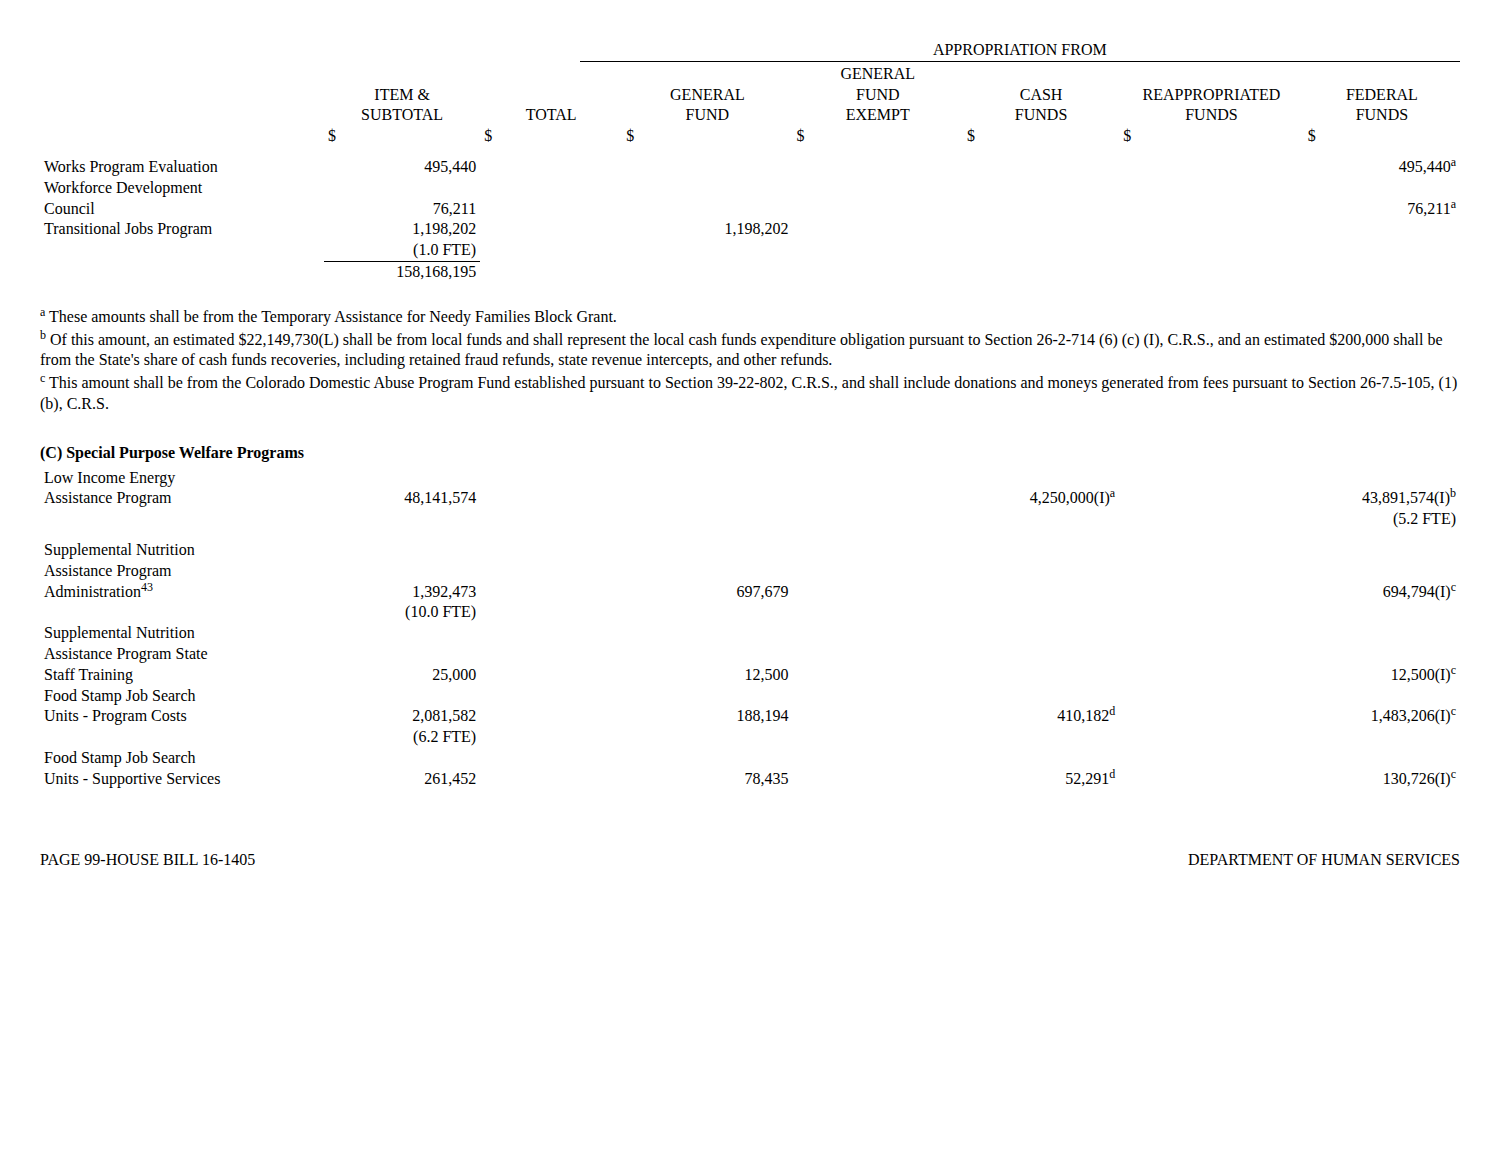APPROPRIATION FROM
| | ITEM & SUBTOTAL | TOTAL | GENERAL FUND | GENERAL FUND EXEMPT | CASH FUNDS | REAPPROPRIATED FUNDS | FEDERAL FUNDS |
| --- | --- | --- | --- | --- | --- | --- | --- |
| | $ | $ | $ | $ | $ | $ | $ |
| Works Program Evaluation | 495,440 | | | | | | 495,440 a |
| Workforce Development Council | 76,211 | | | | | | 76,211 a |
| Transitional Jobs Program | 1,198,202 | | 1,198,202 | | | | |
| | (1.0 FTE) | | | | | | |
| | 158,168,195 | | | | | | |
a These amounts shall be from the Temporary Assistance for Needy Families Block Grant.
b Of this amount, an estimated $22,149,730(L) shall be from local funds and shall represent the local cash funds expenditure obligation pursuant to Section 26-2-714 (6) (c) (I), C.R.S., and an estimated $200,000 shall be from the State's share of cash funds recoveries, including retained fraud refunds, state revenue intercepts, and other refunds.
c This amount shall be from the Colorado Domestic Abuse Program Fund established pursuant to Section 39-22-802, C.R.S., and shall include donations and moneys generated from fees pursuant to Section 26-7.5-105, (1) (b), C.R.S.
(C) Special Purpose Welfare Programs
| Low Income Energy Assistance Program | 48,141,574 | | | | 4,250,000(I) a | | 43,891,574(I) b |
| | | | | | | | (5.2 FTE) |
| Supplemental Nutrition Assistance Program Administration 43 | 1,392,473 | | 697,679 | | | | 694,794(I) c |
| | (10.0 FTE) | | | | | | |
| Supplemental Nutrition Assistance Program State Staff Training | 25,000 | | 12,500 | | | | 12,500(I) c |
| Food Stamp Job Search Units - Program Costs | 2,081,582 | | 188,194 | | 410,182 d | | 1,483,206(I) c |
| | (6.2 FTE) | | | | | | |
| Food Stamp Job Search Units - Supportive Services | 261,452 | | 78,435 | | 52,291 d | | 130,726(I) c |
PAGE 99-HOUSE BILL 16-1405 DEPARTMENT OF HUMAN SERVICES